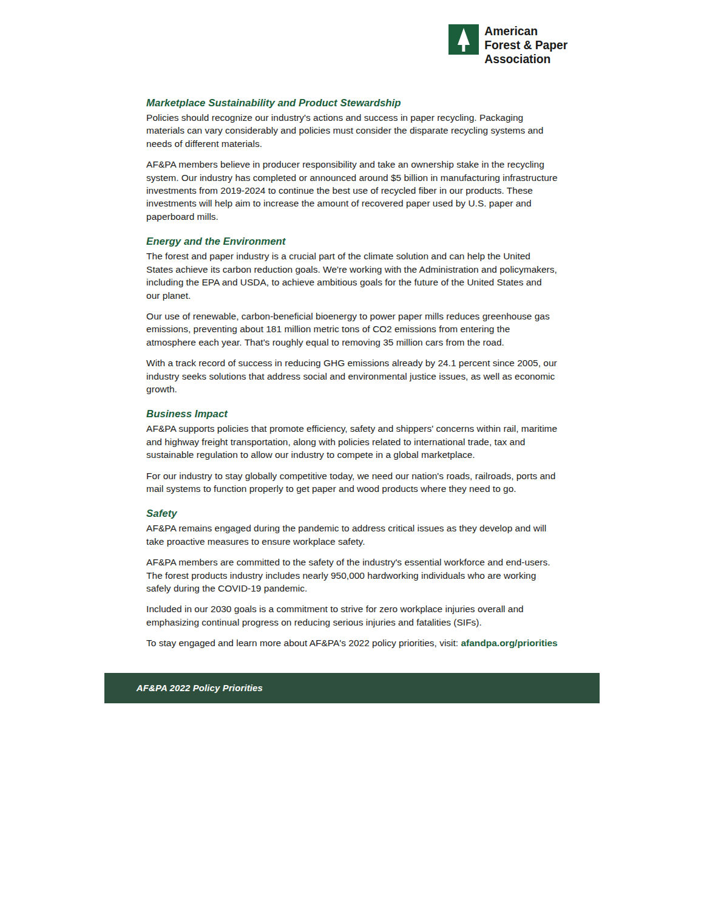American
Forest & Paper
Association
Marketplace Sustainability and Product Stewardship
Policies should recognize our industry's actions and success in paper recycling. Packaging materials can vary considerably and policies must consider the disparate recycling systems and needs of different materials.
AF&PA members believe in producer responsibility and take an ownership stake in the recycling system. Our industry has completed or announced around $5 billion in manufacturing infrastructure investments from 2019-2024 to continue the best use of recycled fiber in our products. These investments will help aim to increase the amount of recovered paper used by U.S. paper and paperboard mills.
Energy and the Environment
The forest and paper industry is a crucial part of the climate solution and can help the United States achieve its carbon reduction goals. We're working with the Administration and policymakers, including the EPA and USDA, to achieve ambitious goals for the future of the United States and our planet.
Our use of renewable, carbon-beneficial bioenergy to power paper mills reduces greenhouse gas emissions, preventing about 181 million metric tons of CO2 emissions from entering the atmosphere each year. That's roughly equal to removing 35 million cars from the road.
With a track record of success in reducing GHG emissions already by 24.1 percent since 2005, our industry seeks solutions that address social and environmental justice issues, as well as economic growth.
Business Impact
AF&PA supports policies that promote efficiency, safety and shippers' concerns within rail, maritime and highway freight transportation, along with policies related to international trade, tax and sustainable regulation to allow our industry to compete in a global marketplace.
For our industry to stay globally competitive today, we need our nation's roads, railroads, ports and mail systems to function properly to get paper and wood products where they need to go.
Safety
AF&PA remains engaged during the pandemic to address critical issues as they develop and will take proactive measures to ensure workplace safety.
AF&PA members are committed to the safety of the industry's essential workforce and end-users. The forest products industry includes nearly 950,000 hardworking individuals who are working safely during the COVID-19 pandemic.
Included in our 2030 goals is a commitment to strive for zero workplace injuries overall and emphasizing continual progress on reducing serious injuries and fatalities (SIFs).
To stay engaged and learn more about AF&PA's 2022 policy priorities, visit: afandpa.org/priorities
AF&PA 2022 Policy Priorities